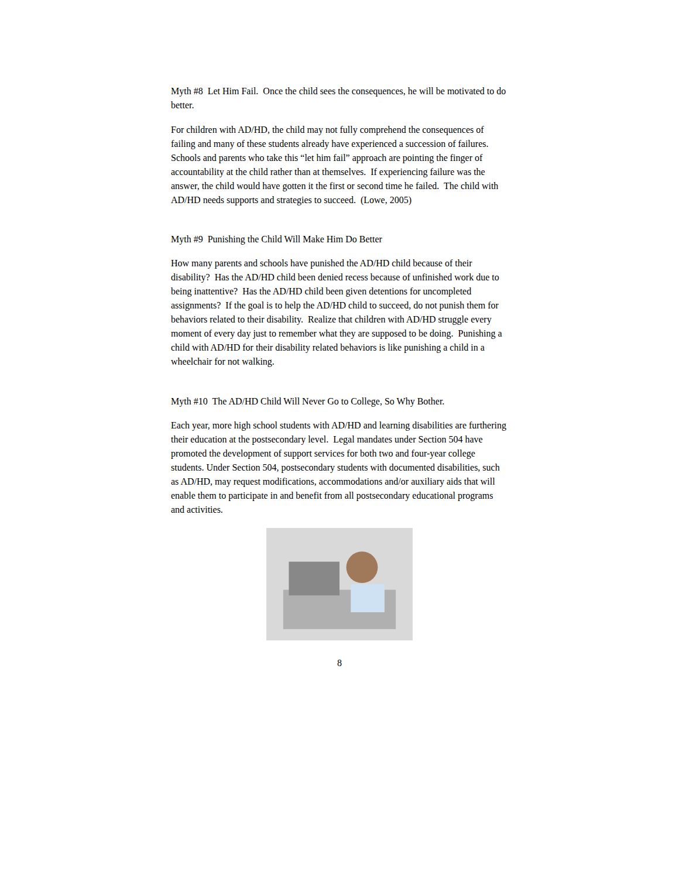Myth #8 Let Him Fail. Once the child sees the consequences, he will be motivated to do better.
For children with AD/HD, the child may not fully comprehend the consequences of failing and many of these students already have experienced a succession of failures. Schools and parents who take this “let him fail” approach are pointing the finger of accountability at the child rather than at themselves. If experiencing failure was the answer, the child would have gotten it the first or second time he failed. The child with AD/HD needs supports and strategies to succeed. (Lowe, 2005)
Myth #9 Punishing the Child Will Make Him Do Better
How many parents and schools have punished the AD/HD child because of their disability? Has the AD/HD child been denied recess because of unfinished work due to being inattentive? Has the AD/HD child been given detentions for uncompleted assignments? If the goal is to help the AD/HD child to succeed, do not punish them for behaviors related to their disability. Realize that children with AD/HD struggle every moment of every day just to remember what they are supposed to be doing. Punishing a child with AD/HD for their disability related behaviors is like punishing a child in a wheelchair for not walking.
Myth #10 The AD/HD Child Will Never Go to College, So Why Bother.
Each year, more high school students with AD/HD and learning disabilities are furthering their education at the postsecondary level. Legal mandates under Section 504 have promoted the development of support services for both two and four-year college students. Under Section 504, postsecondary students with documented disabilities, such as AD/HD, may request modifications, accommodations and/or auxiliary aids that will enable them to participate in and benefit from all postsecondary educational programs and activities.
8